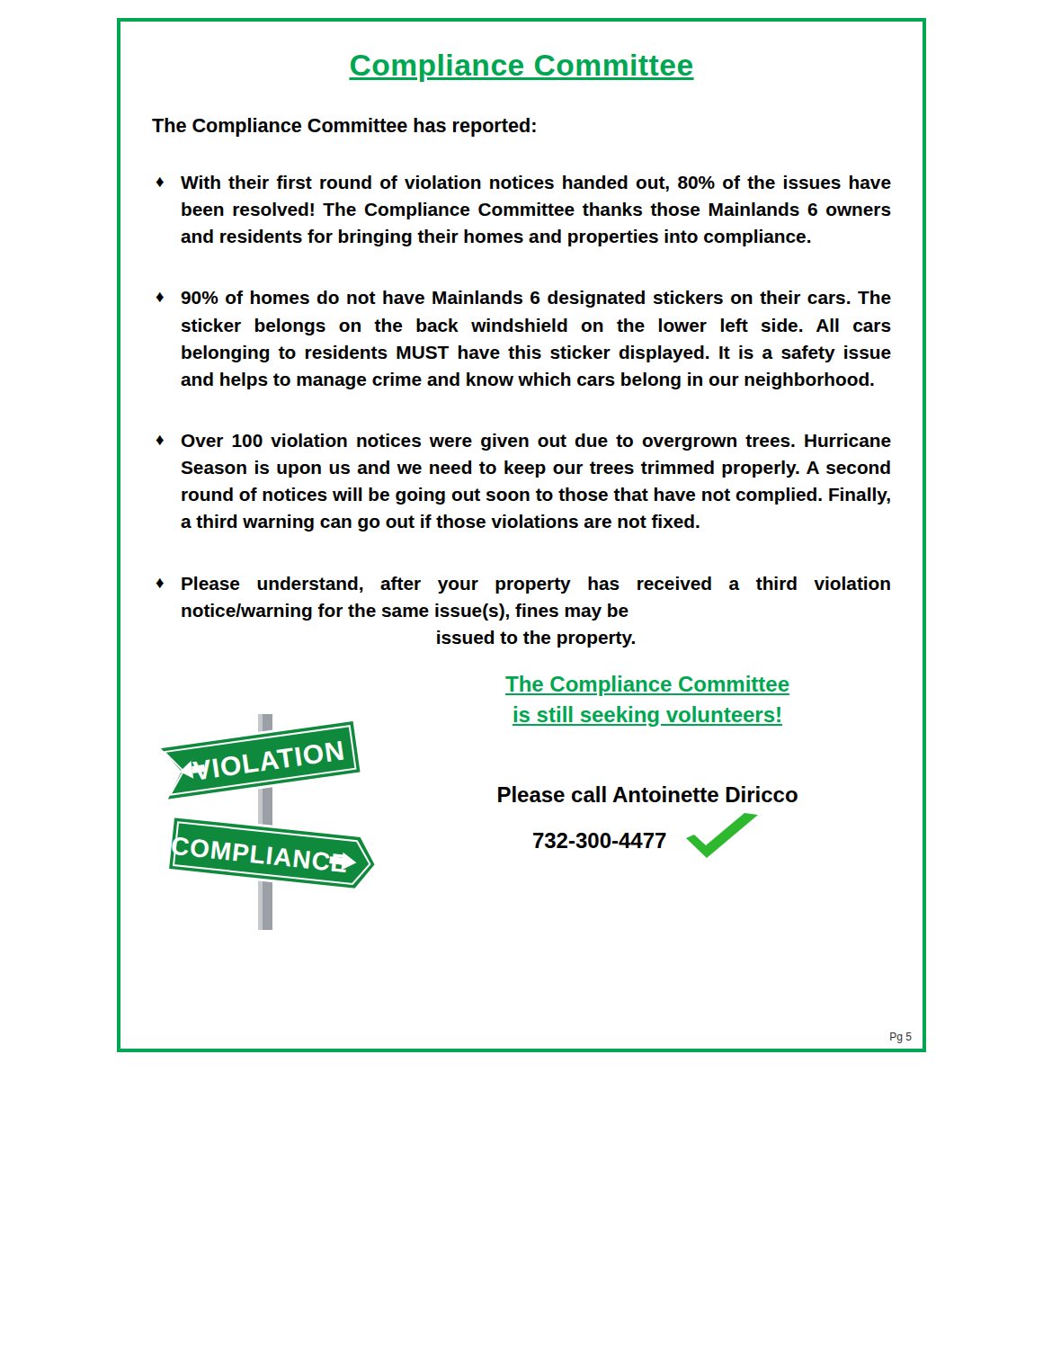Compliance Committee
The Compliance Committee has reported:
With their first round of violation notices handed out, 80% of the issues have been resolved! The Compliance Committee thanks those Mainlands 6 owners and residents for bringing their homes and properties into compliance.
90% of homes do not have Mainlands 6 designated stickers on their cars. The sticker belongs on the back windshield on the lower left side. All cars belonging to residents MUST have this sticker displayed. It is a safety issue and helps to manage crime and know which cars belong in our neighborhood.
Over 100 violation notices were given out due to overgrown trees. Hurricane Season is upon us and we need to keep our trees trimmed properly. A second round of notices will be going out soon to those that have not complied. Finally, a third warning can go out if those violations are not fixed.
Please understand, after your property has received a third violation notice/warning for the same issue(s), fines may be issued to the property.
VIOLATION COMPLIANCE
The Compliance Committee
is still seeking volunteers!
Please call Antoinette Diricco 732-300-4477
Pg 5